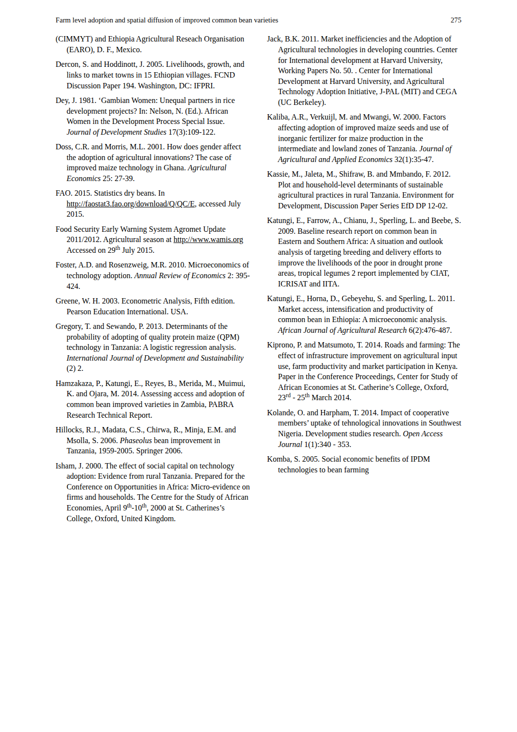Farm level adoption and spatial diffusion of improved common bean varieties 275
(CIMMYT) and Ethiopia Agricultural Reseach Organisation (EARO), D. F., Mexico.
Dercon, S. and Hoddinott, J. 2005. Livelihoods, growth, and links to market towns in 15 Ethiopian villages. FCND Discussion Paper 194. Washington, DC: IFPRI.
Dey, J. 1981. ‘Gambian Women: Unequal partners in rice development projects? In: Nelson, N. (Ed.). African Women in the Development Process Special Issue. Journal of Development Studies 17(3):109-122.
Doss, C.R. and Morris, M.L. 2001. How does gender affect the adoption of agricultural innovations? The case of improved maize technology in Ghana. Agricultural Economics 25: 27-39.
FAO. 2015. Statistics dry beans. In http://faostat3.fao.org/download/Q/QC/E, accessed July 2015.
Food Security Early Warning System Agromet Update 2011/2012. Agricultural season at http://www.wamis.org Accessed on 29th July 2015.
Foster, A.D. and Rosenzweig, M.R. 2010. Microeconomics of technology adoption. Annual Review of Economics 2: 395-424.
Greene, W. H. 2003. Econometric Analysis, Fifth edition. Pearson Education International. USA.
Gregory, T. and Sewando, P. 2013. Determinants of the probability of adopting of quality protein maize (QPM) technology in Tanzania: A logistic regression analysis. International Journal of Development and Sustainability (2) 2.
Hamzakaza, P., Katungi, E., Reyes, B., Merida, M., Muimui, K. and Ojara, M. 2014. Assessing access and adoption of common bean improved varieties in Zambia, PABRA Research Technical Report.
Hillocks, R.J., Madata, C.S., Chirwa, R., Minja, E.M. and Msolla, S. 2006. Phaseolus bean improvement in Tanzania, 1959-2005. Springer 2006.
Isham, J. 2000. The effect of social capital on technology adoption: Evidence from rural Tanzania. Prepared for the Conference on Opportunities in Africa: Micro-evidence on firms and households. The Centre for the Study of African Economies, April 9th-10th, 2000 at St. Catherines’s College, Oxford, United Kingdom.
Jack, B.K. 2011. Market inefficiencies and the Adoption of Agricultural technologies in developing countries. Center for International development at Harvard University, Working Papers No. 50. . Center for International Development at Harvard University, and Agricultural Technology Adoption Initiative, J-PAL (MIT) and CEGA (UC Berkeley).
Kaliba, A.R., Verkuijl, M. and Mwangi, W. 2000. Factors affecting adoption of improved maize seeds and use of inorganic fertilizer for maize production in the intermediate and lowland zones of Tanzania. Journal of Agricultural and Applied Economics 32(1):35-47.
Kassie, M., Jaleta, M., Shifraw, B. and Mmbando, F. 2012. Plot and household-level determinants of sustainable agricultural practices in rural Tanzania. Environment for Development, Discussion Paper Series EfD DP 12-02.
Katungi, E., Farrow, A., Chianu, J., Sperling, L. and Beebe, S. 2009. Baseline research report on common bean in Eastern and Southern Africa: A situation and outlook analysis of targeting breeding and delivery efforts to improve the livelihoods of the poor in drought prone areas, tropical legumes 2 report implemented by CIAT, ICRISAT and IITA.
Katungi, E., Horna, D., Gebeyehu, S. and Sperling, L. 2011. Market access, intensification and productivity of common bean in Ethiopia: A microeconomic analysis. African Journal of Agricultural Research 6(2):476-487.
Kiprono, P. and Matsumoto, T. 2014. Roads and farming: The effect of infrastructure improvement on agricultural input use, farm productivity and market participation in Kenya. Paper in the Conference Proceedings, Center for Study of African Economies at St. Catherine’s College, Oxford, 23rd - 25th March 2014.
Kolande, O. and Harpham, T. 2014. Impact of cooperative members’ uptake of tehnological innovations in Southwest Nigeria. Development studies research. Open Access Journal 1(1):340 - 353.
Komba, S. 2005. Social economic benefits of IPDM technologies to bean farming